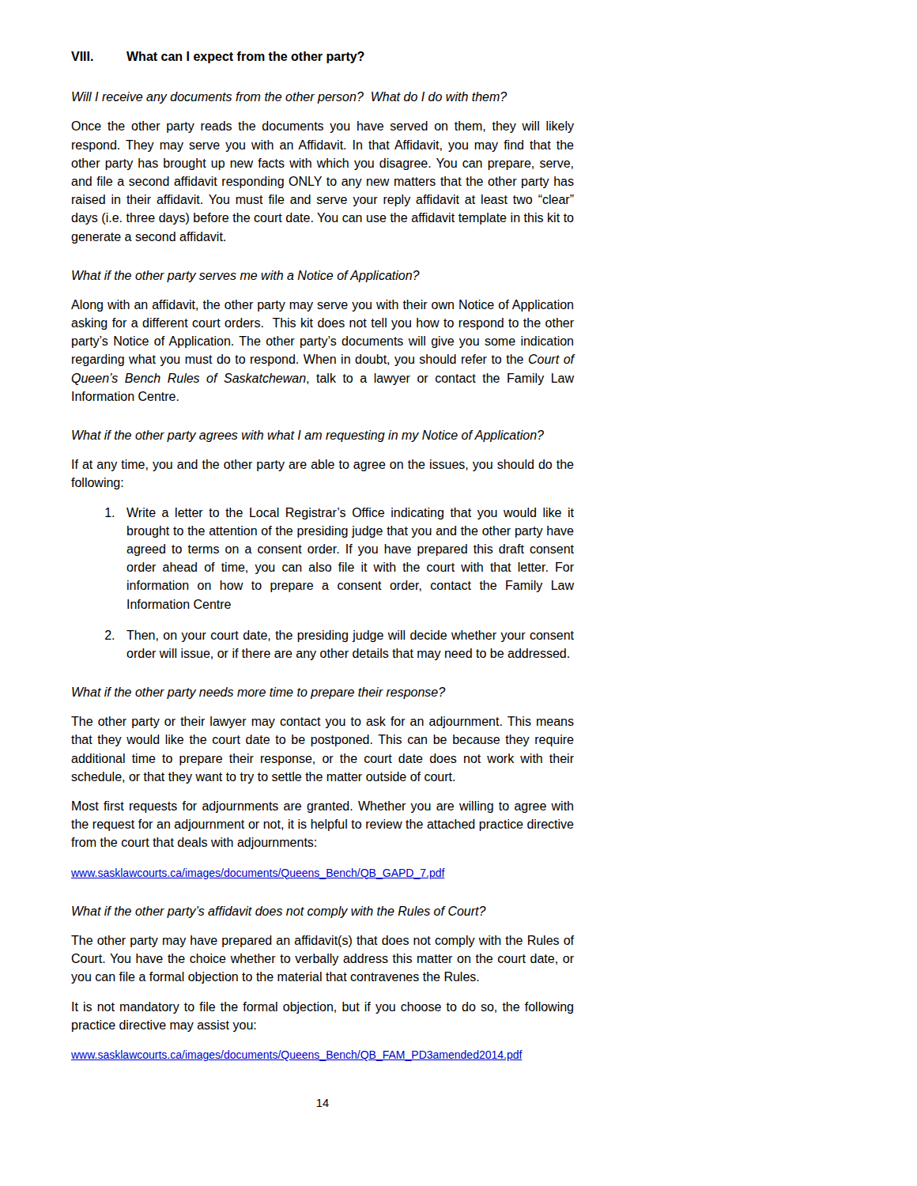VIII. What can I expect from the other party?
Will I receive any documents from the other person? What do I do with them?
Once the other party reads the documents you have served on them, they will likely respond. They may serve you with an Affidavit. In that Affidavit, you may find that the other party has brought up new facts with which you disagree. You can prepare, serve, and file a second affidavit responding ONLY to any new matters that the other party has raised in their affidavit. You must file and serve your reply affidavit at least two “clear” days (i.e. three days) before the court date. You can use the affidavit template in this kit to generate a second affidavit.
What if the other party serves me with a Notice of Application?
Along with an affidavit, the other party may serve you with their own Notice of Application asking for a different court orders. This kit does not tell you how to respond to the other party’s Notice of Application. The other party’s documents will give you some indication regarding what you must do to respond. When in doubt, you should refer to the Court of Queen’s Bench Rules of Saskatchewan, talk to a lawyer or contact the Family Law Information Centre.
What if the other party agrees with what I am requesting in my Notice of Application?
If at any time, you and the other party are able to agree on the issues, you should do the following:
Write a letter to the Local Registrar’s Office indicating that you would like it brought to the attention of the presiding judge that you and the other party have agreed to terms on a consent order. If you have prepared this draft consent order ahead of time, you can also file it with the court with that letter. For information on how to prepare a consent order, contact the Family Law Information Centre
Then, on your court date, the presiding judge will decide whether your consent order will issue, or if there are any other details that may need to be addressed.
What if the other party needs more time to prepare their response?
The other party or their lawyer may contact you to ask for an adjournment. This means that they would like the court date to be postponed. This can be because they require additional time to prepare their response, or the court date does not work with their schedule, or that they want to try to settle the matter outside of court.
Most first requests for adjournments are granted. Whether you are willing to agree with the request for an adjournment or not, it is helpful to review the attached practice directive from the court that deals with adjournments:
www.sasklawcourts.ca/images/documents/Queens_Bench/QB_GAPD_7.pdf
What if the other party’s affidavit does not comply with the Rules of Court?
The other party may have prepared an affidavit(s) that does not comply with the Rules of Court. You have the choice whether to verbally address this matter on the court date, or you can file a formal objection to the material that contravenes the Rules.
It is not mandatory to file the formal objection, but if you choose to do so, the following practice directive may assist you:
www.sasklawcourts.ca/images/documents/Queens_Bench/QB_FAM_PD3amended2014.pdf
14